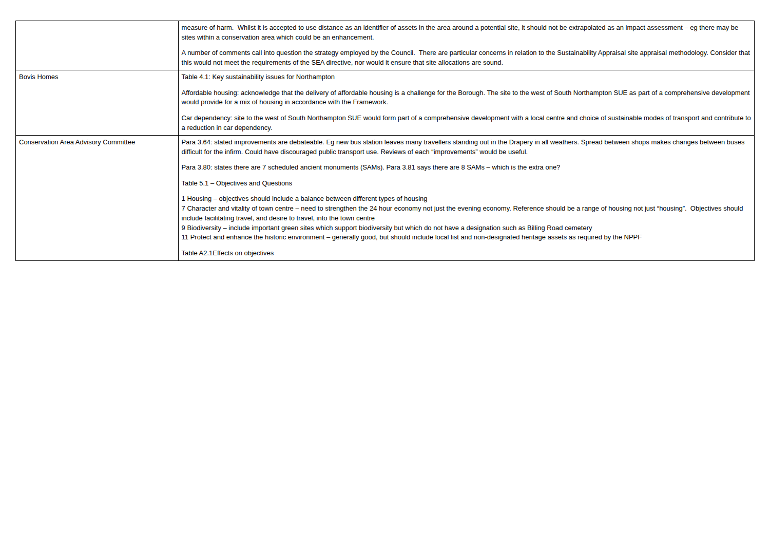| | measure of harm. Whilst it is accepted to use distance as an identifier of assets in the area around a potential site, it should not be extrapolated as an impact assessment – eg there may be sites within a conservation area which could be an enhancement. A number of comments call into question the strategy employed by the Council. There are particular concerns in relation to the Sustainability Appraisal site appraisal methodology. Consider that this would not meet the requirements of the SEA directive, nor would it ensure that site allocations are sound. |
| Bovis Homes | Table 4.1: Key sustainability issues for Northampton Affordable housing: acknowledge that the delivery of affordable housing is a challenge for the Borough. The site to the west of South Northampton SUE as part of a comprehensive development would provide for a mix of housing in accordance with the Framework. Car dependency: site to the west of South Northampton SUE would form part of a comprehensive development with a local centre and choice of sustainable modes of transport and contribute to a reduction in car dependency. |
| Conservation Area Advisory Committee | Para 3.64: stated improvements are debateable. Eg new bus station leaves many travellers standing out in the Drapery in all weathers. Spread between shops makes changes between buses difficult for the infirm. Could have discouraged public transport use. Reviews of each “improvements” would be useful. Para 3.80: states there are 7 scheduled ancient monuments (SAMs). Para 3.81 says there are 8 SAMs – which is the extra one? Table 5.1 – Objectives and Questions 1 Housing – objectives should include a balance between different types of housing 7 Character and vitality of town centre – need to strengthen the 24 hour economy not just the evening economy. Reference should be a range of housing not just “housing”. Objectives should include facilitating travel, and desire to travel, into the town centre 9 Biodiversity – include important green sites which support biodiversity but which do not have a designation such as Billing Road cemetery 11 Protect and enhance the historic environment – generally good, but should include local list and non-designated heritage assets as required by the NPPF Table A2.1Effects on objectives |